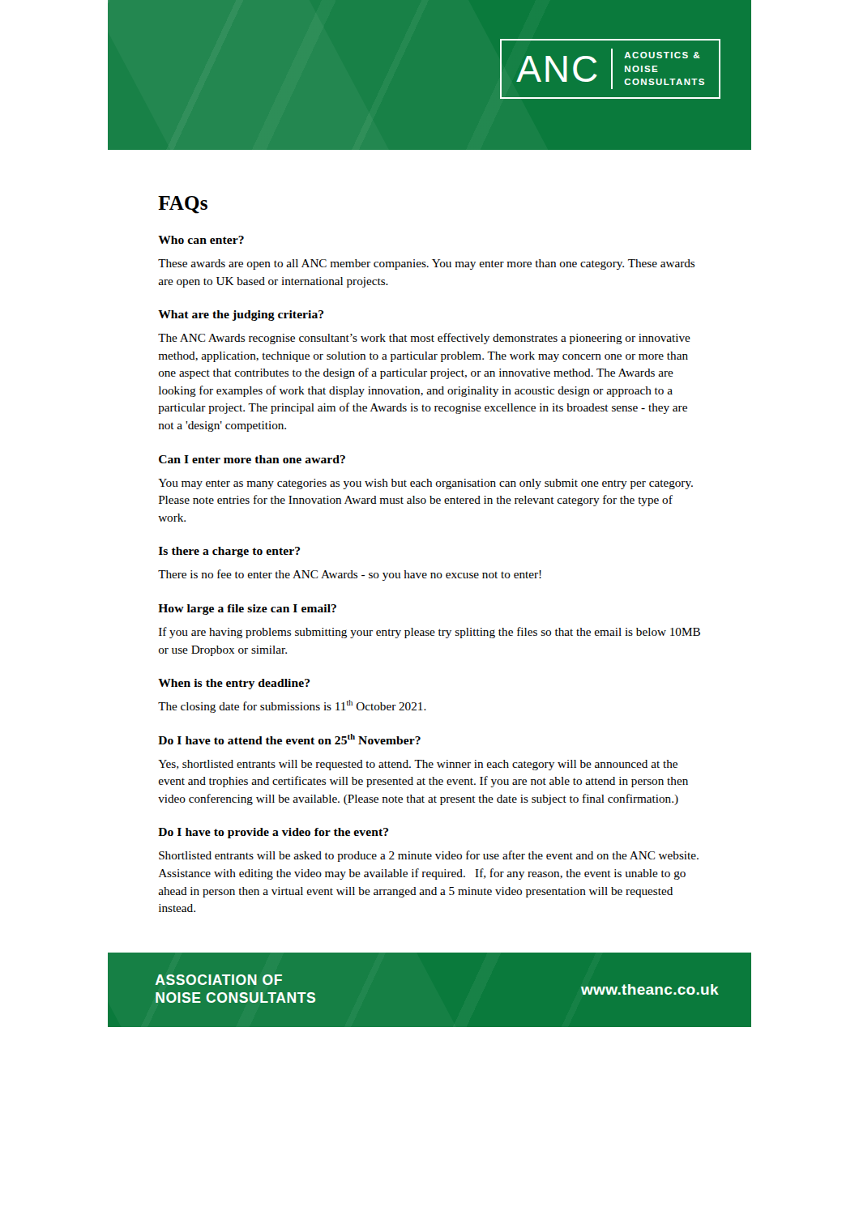ANC Acoustics &
Noise
Consultants
FAQs
Who can enter?
These awards are open to all ANC member companies. You may enter more than one category. These awards are open to UK based or international projects.
What are the judging criteria?
The ANC Awards recognise consultant’s work that most effectively demonstrates a pioneering or innovative method, application, technique or solution to a particular problem. The work may concern one or more than one aspect that contributes to the design of a particular project, or an innovative method. The Awards are looking for examples of work that display innovation, and originality in acoustic design or approach to a particular project. The principal aim of the Awards is to recognise excellence in its broadest sense - they are not a 'design' competition.
Can I enter more than one award?
You may enter as many categories as you wish but each organisation can only submit one entry per category. Please note entries for the Innovation Award must also be entered in the relevant category for the type of work.
Is there a charge to enter?
There is no fee to enter the ANC Awards - so you have no excuse not to enter!
How large a file size can I email?
If you are having problems submitting your entry please try splitting the files so that the email is below 10MB or use Dropbox or similar.
When is the entry deadline?
The closing date for submissions is 11th October 2021.
Do I have to attend the event on 25th November?
Yes, shortlisted entrants will be requested to attend. The winner in each category will be announced at the event and trophies and certificates will be presented at the event. If you are not able to attend in person then video conferencing will be available. (Please note that at present the date is subject to final confirmation.)
Do I have to provide a video for the event?
Shortlisted entrants will be asked to produce a 2 minute video for use after the event and on the ANC website. Assistance with editing the video may be available if required. If, for any reason, the event is unable to go ahead in person then a virtual event will be arranged and a 5 minute video presentation will be requested instead.
Association of
Noise Consultants
www.theanc.co.uk